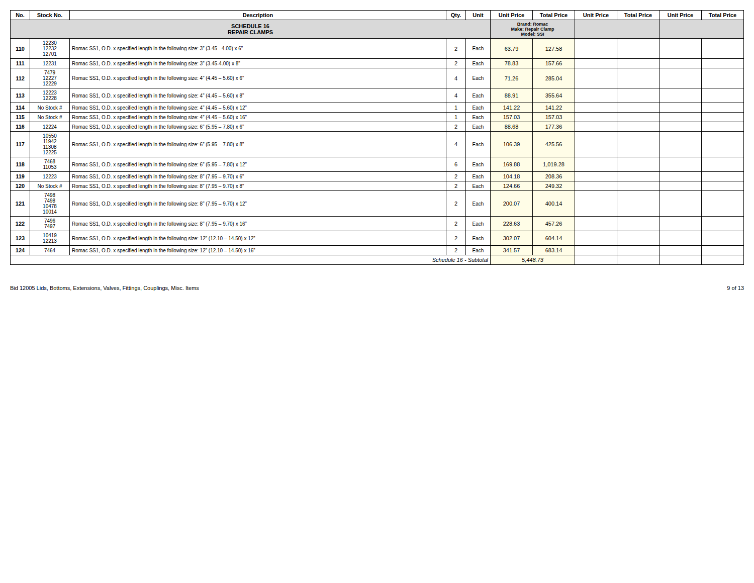| No. | Stock No. | Description | Qty. | Unit | Unit Price | Total Price | Unit Price | Total Price | Unit Price | Total Price |
| --- | --- | --- | --- | --- | --- | --- | --- | --- | --- | --- |
| SCHEDULE 16 REPAIR CLAMPS | Brand: Romac Make: Repair Clamp Model: SSI | | |
| 110 | 12230 12232 12701 | Romac SS1, O.D. x specified length in the following size: 3” (3.45 - 4.00) x 6” | 2 | Each | 63.79 | 127.58 | | | | |
| 111 | 12231 | Romac SS1, O.D. x specified length in the following size: 3” (3.45-4.00) x 8” | 2 | Each | 78.83 | 157.66 | | | | |
| 112 | 7479 12227 12229 | Romac SS1, O.D. x specified length in the following size: 4” (4.45 – 5.60) x 6” | 4 | Each | 71.26 | 285.04 | | | | |
| 113 | 12223 12228 | Romac SS1, O.D. x specified length in the following size: 4” (4.45 – 5.60) x 8” | 4 | Each | 88.91 | 355.64 | | | | |
| 114 | No Stock # | Romac SS1, O.D. x specified length in the following size: 4” (4.45 – 5.60) x 12” | 1 | Each | 141.22 | 141.22 | | | | |
| 115 | No Stock # | Romac SS1, O.D. x specified length in the following size: 4” (4.45 – 5.60) x 16” | 1 | Each | 157.03 | 157.03 | | | | |
| 116 | 12224 | Romac SS1, O.D. x specified length in the following size: 6” (5.95 – 7.80) x 6” | 2 | Each | 88.68 | 177.36 | | | | |
| 117 | 10550 11942 11308 12225 | Romac SS1, O.D. x specified length in the following size: 6” (5.95 – 7.80) x 8” | 4 | Each | 106.39 | 425.56 | | | | |
| 118 | 7468 11053 | Romac SS1, O.D. x specified length in the following size: 6” (5.95 – 7.80) x 12” | 6 | Each | 169.88 | 1,019.28 | | | | |
| 119 | 12223 | Romac SS1, O.D. x specified length in the following size: 8” (7.95 – 9.70) x 6” | 2 | Each | 104.18 | 208.36 | | | | |
| 120 | No Stock # | Romac SS1, O.D. x specified length in the following size: 8” (7.95 – 9.70) x 8” | 2 | Each | 124.66 | 249.32 | | | | |
| 121 | 7498 7498 10478 10014 | Romac SS1, O.D. x specified length in the following size: 8” (7.95 – 9.70) x 12” | 2 | Each | 200.07 | 400.14 | | | | |
| 122 | 7496 7497 | Romac SS1, O.D. x specified length in the following size: 8” (7.95 – 9.70) x 16” | 2 | Each | 228.63 | 457.26 | | | | |
| 123 | 10419 12213 | Romac SS1, O.D. x specified length in the following size: 12” (12.10 – 14.50) x 12” | 2 | Each | 302.07 | 604.14 | | | | |
| 124 | 7464 | Romac SS1, O.D. x specified length in the following size: 12” (12.10 – 14.50) x 16” | 2 | Each | 341.57 | 683.14 | | | | |
| Schedule 16 - Subtotal | 5,448.73 | | | | |
Bid 12005 Lids, Bottoms, Extensions, Valves, Fittings, Couplings, Misc. Items 9 of 13